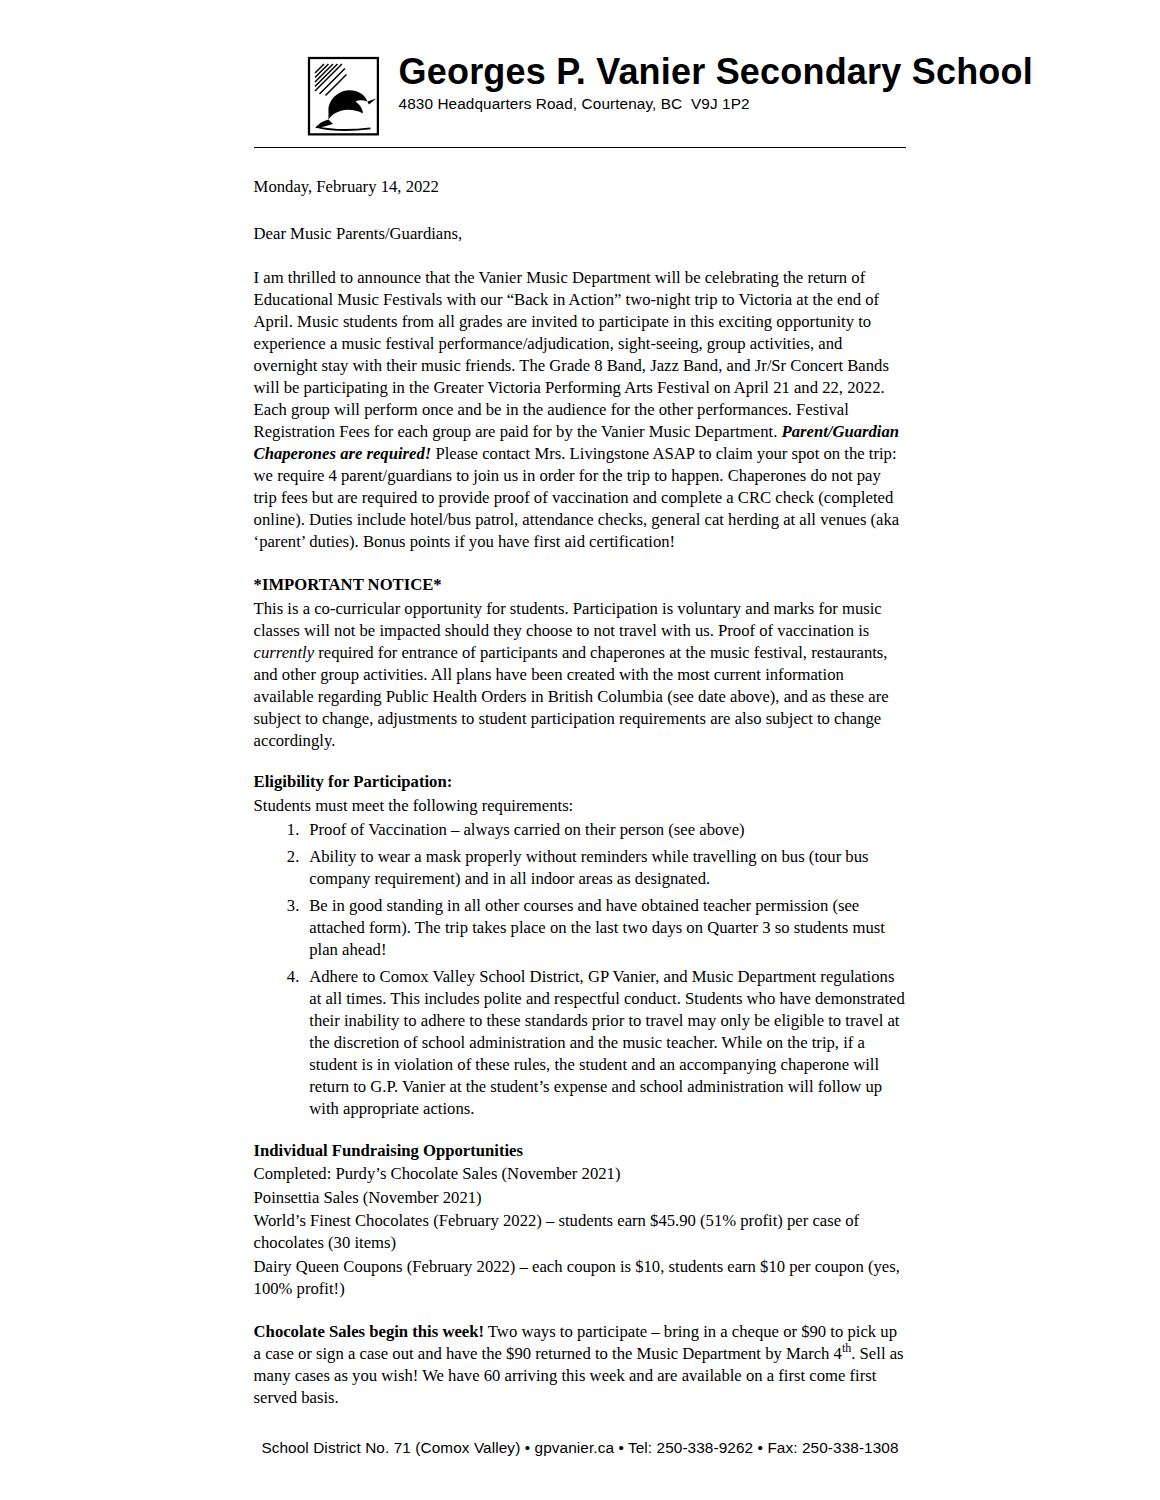Georges P. Vanier Secondary School
4830 Headquarters Road, Courtenay, BC V9J 1P2
Monday, February 14, 2022
Dear Music Parents/Guardians,
I am thrilled to announce that the Vanier Music Department will be celebrating the return of Educational Music Festivals with our “Back in Action” two-night trip to Victoria at the end of April. Music students from all grades are invited to participate in this exciting opportunity to experience a music festival performance/adjudication, sight-seeing, group activities, and overnight stay with their music friends. The Grade 8 Band, Jazz Band, and Jr/Sr Concert Bands will be participating in the Greater Victoria Performing Arts Festival on April 21 and 22, 2022. Each group will perform once and be in the audience for the other performances. Festival Registration Fees for each group are paid for by the Vanier Music Department. Parent/Guardian Chaperones are required! Please contact Mrs. Livingstone ASAP to claim your spot on the trip: we require 4 parent/guardians to join us in order for the trip to happen. Chaperones do not pay trip fees but are required to provide proof of vaccination and complete a CRC check (completed online). Duties include hotel/bus patrol, attendance checks, general cat herding at all venues (aka ‘parent’ duties). Bonus points if you have first aid certification!
*IMPORTANT NOTICE*
This is a co-curricular opportunity for students. Participation is voluntary and marks for music classes will not be impacted should they choose to not travel with us. Proof of vaccination is currently required for entrance of participants and chaperones at the music festival, restaurants, and other group activities. All plans have been created with the most current information available regarding Public Health Orders in British Columbia (see date above), and as these are subject to change, adjustments to student participation requirements are also subject to change accordingly.
Eligibility for Participation:
Students must meet the following requirements:
Proof of Vaccination – always carried on their person (see above)
Ability to wear a mask properly without reminders while travelling on bus (tour bus company requirement) and in all indoor areas as designated.
Be in good standing in all other courses and have obtained teacher permission (see attached form). The trip takes place on the last two days on Quarter 3 so students must plan ahead!
Adhere to Comox Valley School District, GP Vanier, and Music Department regulations at all times. This includes polite and respectful conduct. Students who have demonstrated their inability to adhere to these standards prior to travel may only be eligible to travel at the discretion of school administration and the music teacher. While on the trip, if a student is in violation of these rules, the student and an accompanying chaperone will return to G.P. Vanier at the student’s expense and school administration will follow up with appropriate actions.
Individual Fundraising Opportunities
Completed: Purdy’s Chocolate Sales (November 2021)
Poinsettia Sales (November 2021)
World’s Finest Chocolates (February 2022) – students earn $45.90 (51% profit) per case of chocolates (30 items)
Dairy Queen Coupons (February 2022) – each coupon is $10, students earn $10 per coupon (yes, 100% profit!)
Chocolate Sales begin this week! Two ways to participate – bring in a cheque or $90 to pick up a case or sign a case out and have the $90 returned to the Music Department by March 4th. Sell as many cases as you wish! We have 60 arriving this week and are available on a first come first served basis.
School District No. 71 (Comox Valley) • gpvanier.ca • Tel: 250-338-9262 • Fax: 250-338-1308